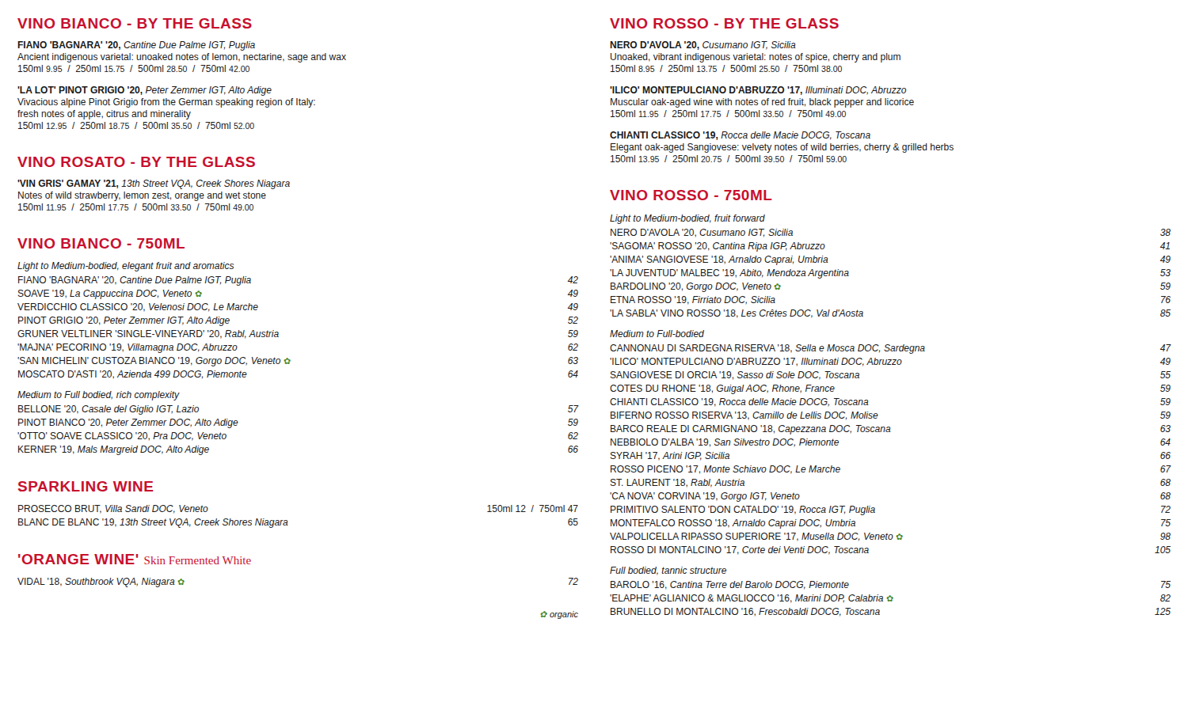Vino Bianco - by the Glass
FIANO 'BAGNARA' '20, Cantine Due Palme IGT, Puglia
Ancient indigenous varietal: unoaked notes of lemon, nectarine, sage and wax
150ml 9.95 / 250ml 15.75 / 500ml 28.50 / 750ml 42.00
'LA LOT' PINOT GRIGIO '20, Peter Zemmer IGT, Alto Adige
Vivacious alpine Pinot Grigio from the German speaking region of Italy:
fresh notes of apple, citrus and minerality
150ml 12.95 / 250ml 18.75 / 500ml 35.50 / 750ml 52.00
Vino Rosato - by the Glass
'VIN GRIS' GAMAY '21, 13th Street VQA, Creek Shores Niagara
Notes of wild strawberry, lemon zest, orange and wet stone
150ml 11.95 / 250ml 17.75 / 500ml 33.50 / 750ml 49.00
Vino Bianco - 750ml
Light to Medium-bodied, elegant fruit and aromatics
| FIANO 'BAGNARA' '20, Cantine Due Palme IGT, Puglia | 42 |
| SOAVE '19, La Cappuccina DOC, Veneto ✿ | 49 |
| VERDICCHIO CLASSICO '20, Velenosi DOC, Le Marche | 49 |
| PINOT GRIGIO '20, Peter Zemmer IGT, Alto Adige | 52 |
| GRUNER VELTLINER 'SINGLE-VINEYARD' '20, Rabl, Austria | 59 |
| 'MAJNA' PECORINO '19, Villamagna DOC, Abruzzo | 62 |
| 'SAN MICHELIN' CUSTOZA BIANCO '19, Gorgo DOC, Veneto ✿ | 63 |
| MOSCATO D'ASTI '20, Azienda 499 DOCG, Piemonte | 64 |
Medium to Full bodied, rich complexity
| BELLONE '20, Casale del Giglio IGT, Lazio | 57 |
| PINOT BIANCO '20, Peter Zemmer DOC, Alto Adige | 59 |
| 'OTTO' SOAVE CLASSICO '20, Pra DOC, Veneto | 62 |
| KERNER '19, Mals Margreid DOC, Alto Adige | 66 |
Sparkling Wine
| PROSECCO BRUT, Villa Sandi DOC, Veneto | 150ml 12 / 750ml 47 |
| BLANC DE BLANC '19, 13th Street VQA, Creek Shores Niagara | 65 |
'Orange Wine' Skin Fermented White
| VIDAL '18, Southbrook VQA, Niagara ✿ | 72 |
✿organic
Vino Rosso - by the Glass
NERO D'AVOLA '20, Cusumano IGT, Sicilia
Unoaked, vibrant indigenous varietal: notes of spice, cherry and plum
150ml 8.95 / 250ml 13.75 / 500ml 25.50 / 750ml 38.00
'ILICO' MONTEPULCIANO D'ABRUZZO '17, Illuminati DOC, Abruzzo
Muscular oak-aged wine with notes of red fruit, black pepper and licorice
150ml 11.95 / 250ml 17.75 / 500ml 33.50 / 750ml 49.00
CHIANTI CLASSICO '19, Rocca delle Macie DOCG, Toscana
Elegant oak-aged Sangiovese: velvety notes of wild berries, cherry & grilled herbs
150ml 13.95 / 250ml 20.75 / 500ml 39.50 / 750ml 59.00
Vino Rosso - 750ml
Light to Medium-bodied, fruit forward
| NERO D'AVOLA '20, Cusumano IGT, Sicilia | 38 |
| 'SAGOMA' ROSSO '20, Cantina Ripa IGP, Abruzzo | 41 |
| 'ANIMA' SANGIOVESE '18, Arnaldo Caprai, Umbria | 49 |
| 'LA JUVENTUD' MALBEC '19, Abito, Mendoza Argentina | 53 |
| BARDOLINO '20, Gorgo DOC, Veneto ✿ | 59 |
| ETNA ROSSO '19, Firriato DOC, Sicilia | 76 |
| 'LA SABLA' VINO ROSSO '18, Les Crêtes DOC, Val d'Aosta | 85 |
Medium to Full-bodied
| CANNONAU DI SARDEGNA RISERVA '18, Sella e Mosca DOC, Sardegna | 47 |
| 'ILICO' MONTEPULCIANO D'ABRUZZO '17, Illuminati DOC, Abruzzo | 49 |
| SANGIOVESE DI ORCIA '19, Sasso di Sole DOC, Toscana | 55 |
| COTES DU RHONE '18, Guigal AOC, Rhone, France | 59 |
| CHIANTI CLASSICO '19, Rocca delle Macie DOCG, Toscana | 59 |
| BIFERNO ROSSO RISERVA '13, Camillo de Lellis DOC, Molise | 59 |
| BARCO REALE DI CARMIGNANO '18, Capezzana DOC, Toscana | 63 |
| NEBBIOLO D'ALBA '19, San Silvestro DOC, Piemonte | 64 |
| SYRAH '17, Arini IGP, Sicilia | 66 |
| ROSSO PICENO '17, Monte Schiavo DOC, Le Marche | 67 |
| ST. LAURENT '18, Rabl, Austria | 68 |
| 'CA NOVA' CORVINA '19, Gorgo IGT, Veneto | 68 |
| PRIMITIVO SALENTO 'DON CATALDO' '19, Rocca IGT, Puglia | 72 |
| MONTEFALCO ROSSO '18, Arnaldo Caprai DOC, Umbria | 75 |
| VALPOLICELLA RIPASSO SUPERIORE '17, Musella DOC, Veneto ✿ | 98 |
| ROSSO DI MONTALCINO '17, Corte dei Venti DOC, Toscana | 105 |
Full bodied, tannic structure
| BAROLO '16, Cantina Terre del Barolo DOCG, Piemonte | 75 |
| 'ELAPHE' AGLIANICO & MAGLIOCCO '16, Marini DOP, Calabria ✿ | 82 |
| BRUNELLO DI MONTALCINO '16, Frescobaldi DOCG, Toscana | 125 |